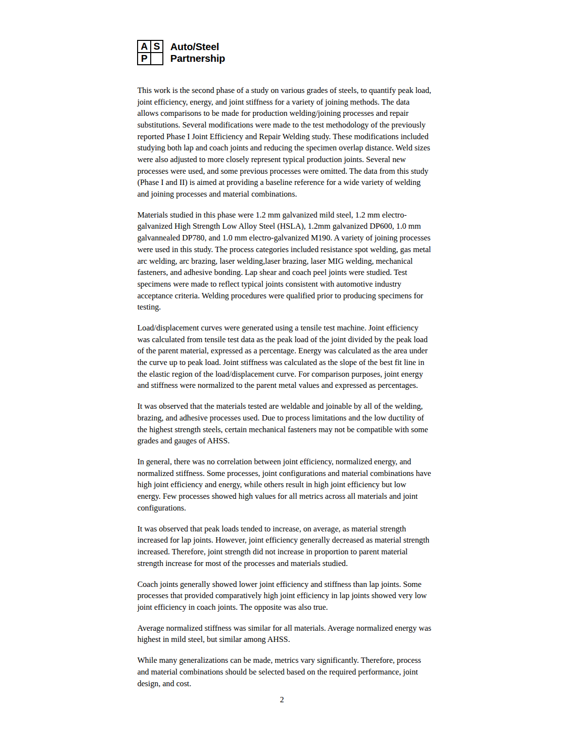AS P Auto/Steel
Partnership
This work is the second phase of a study on various grades of steels, to quantify peak load, joint efficiency, energy, and joint stiffness for a variety of joining methods. The data allows comparisons to be made for production welding/joining processes and repair substitutions. Several modifications were made to the test methodology of the previously reported Phase I Joint Efficiency and Repair Welding study. These modifications included studying both lap and coach joints and reducing the specimen overlap distance. Weld sizes were also adjusted to more closely represent typical production joints. Several new processes were used, and some previous processes were omitted. The data from this study (Phase I and II) is aimed at providing a baseline reference for a wide variety of welding and joining processes and material combinations.
Materials studied in this phase were 1.2 mm galvanized mild steel, 1.2 mm electro-galvanized High Strength Low Alloy Steel (HSLA), 1.2mm galvanized DP600, 1.0 mm galvannealed DP780, and 1.0 mm electro-galvanized M190. A variety of joining processes were used in this study. The process categories included resistance spot welding, gas metal arc welding, arc brazing, laser welding,laser brazing, laser MIG welding, mechanical fasteners, and adhesive bonding. Lap shear and coach peel joints were studied. Test specimens were made to reflect typical joints consistent with automotive industry acceptance criteria. Welding procedures were qualified prior to producing specimens for testing.
Load/displacement curves were generated using a tensile test machine. Joint efficiency was calculated from tensile test data as the peak load of the joint divided by the peak load of the parent material, expressed as a percentage. Energy was calculated as the area under the curve up to peak load. Joint stiffness was calculated as the slope of the best fit line in the elastic region of the load/displacement curve. For comparison purposes, joint energy and stiffness were normalized to the parent metal values and expressed as percentages.
It was observed that the materials tested are weldable and joinable by all of the welding, brazing, and adhesive processes used. Due to process limitations and the low ductility of the highest strength steels, certain mechanical fasteners may not be compatible with some grades and gauges of AHSS.
In general, there was no correlation between joint efficiency, normalized energy, and normalized stiffness. Some processes, joint configurations and material combinations have high joint efficiency and energy, while others result in high joint efficiency but low energy. Few processes showed high values for all metrics across all materials and joint configurations.
It was observed that peak loads tended to increase, on average, as material strength increased for lap joints. However, joint efficiency generally decreased as material strength increased. Therefore, joint strength did not increase in proportion to parent material strength increase for most of the processes and materials studied.
Coach joints generally showed lower joint efficiency and stiffness than lap joints. Some processes that provided comparatively high joint efficiency in lap joints showed very low joint efficiency in coach joints. The opposite was also true.
Average normalized stiffness was similar for all materials. Average normalized energy was highest in mild steel, but similar among AHSS.
While many generalizations can be made, metrics vary significantly. Therefore, process and material combinations should be selected based on the required performance, joint design, and cost.
2